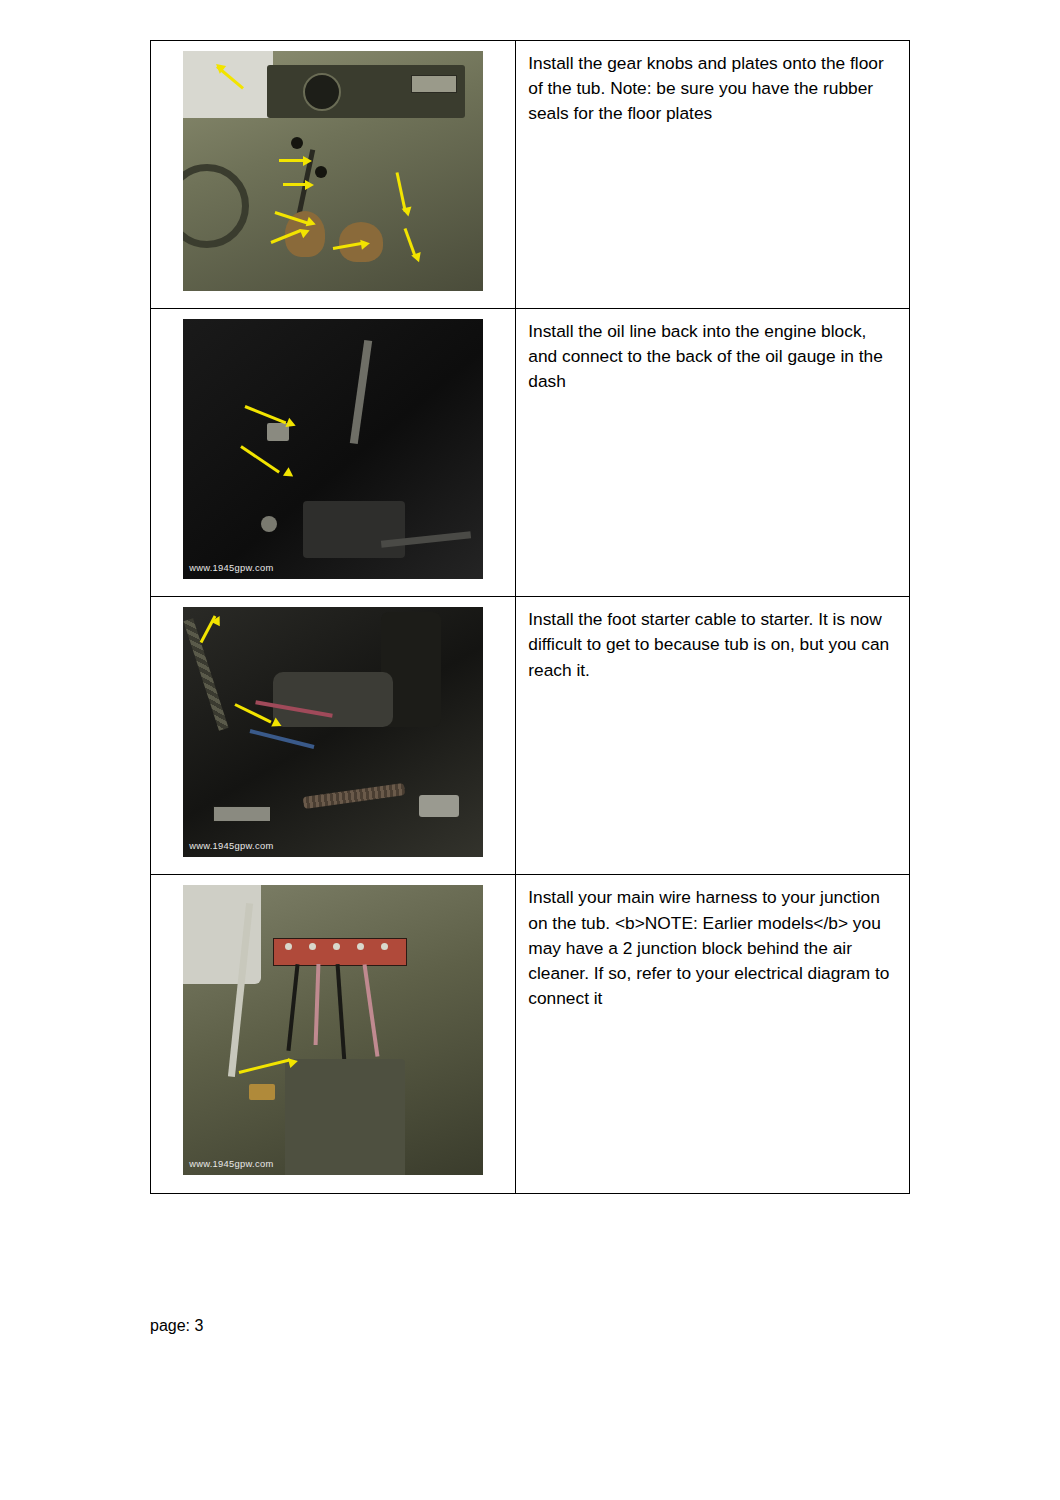| | Install the gear knobs and plates onto the floor of the tub. Note: be sure you have the rubber seals for the floor plates |
| www.1945gpw.com | Install the oil line back into the engine block, and connect to the back of the oil gauge in the dash |
| www.1945gpw.com | Install the foot starter cable to starter. It is now difficult to get to because tub is on, but you can reach it. |
| www.1945gpw.com | Install your main wire harness to your junction on the tub. <b>NOTE: Earlier models</b> you may have a 2 junction block behind the air cleaner. If so, refer to your electrical diagram to connect it |
page: 3